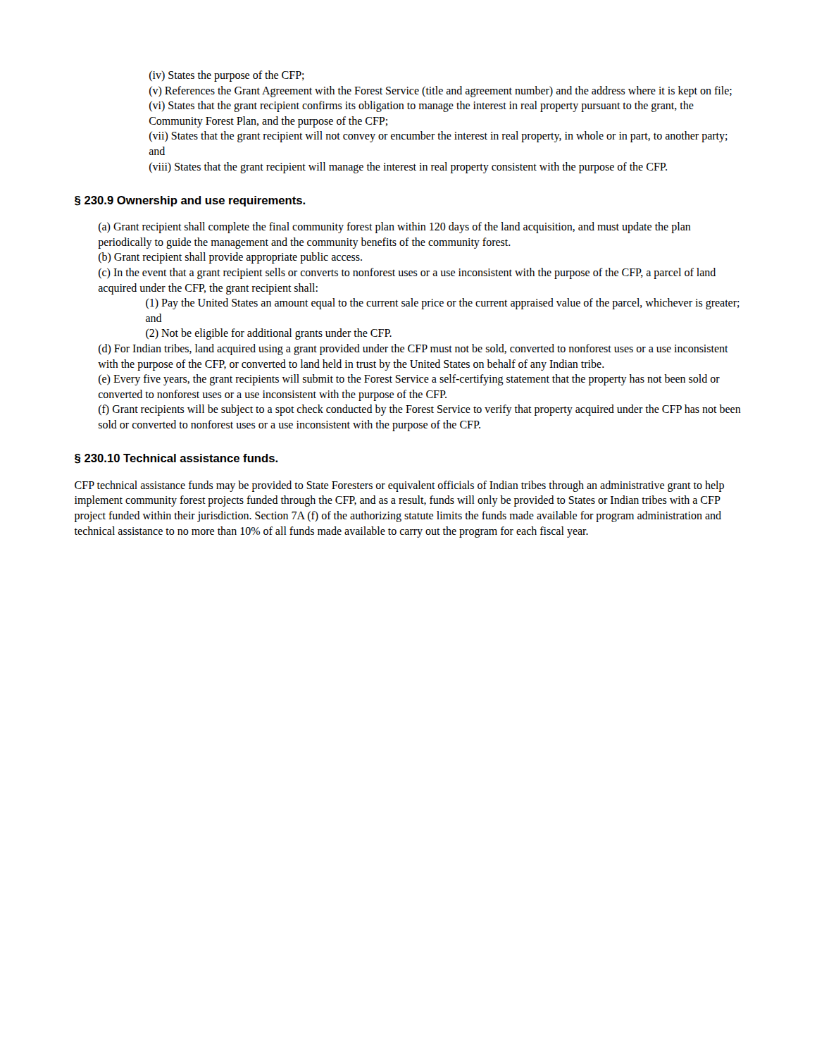(iv) States the purpose of the CFP;
(v) References the Grant Agreement with the Forest Service (title and agreement number) and the address where it is kept on file;
(vi) States that the grant recipient confirms its obligation to manage the interest in real property pursuant to the grant, the Community Forest Plan, and the purpose of the CFP;
(vii) States that the grant recipient will not convey or encumber the interest in real property, in whole or in part, to another party; and
(viii) States that the grant recipient will manage the interest in real property consistent with the purpose of the CFP.
§ 230.9 Ownership and use requirements.
(a) Grant recipient shall complete the final community forest plan within 120 days of the land acquisition, and must update the plan periodically to guide the management and the community benefits of the community forest.
(b) Grant recipient shall provide appropriate public access.
(c) In the event that a grant recipient sells or converts to nonforest uses or a use inconsistent with the purpose of the CFP, a parcel of land acquired under the CFP, the grant recipient shall:
(1) Pay the United States an amount equal to the current sale price or the current appraised value of the parcel, whichever is greater; and
(2) Not be eligible for additional grants under the CFP.
(d) For Indian tribes, land acquired using a grant provided under the CFP must not be sold, converted to nonforest uses or a use inconsistent with the purpose of the CFP, or converted to land held in trust by the United States on behalf of any Indian tribe.
(e) Every five years, the grant recipients will submit to the Forest Service a self-certifying statement that the property has not been sold or converted to nonforest uses or a use inconsistent with the purpose of the CFP.
(f) Grant recipients will be subject to a spot check conducted by the Forest Service to verify that property acquired under the CFP has not been sold or converted to nonforest uses or a use inconsistent with the purpose of the CFP.
§ 230.10 Technical assistance funds.
CFP technical assistance funds may be provided to State Foresters or equivalent officials of Indian tribes through an administrative grant to help implement community forest projects funded through the CFP, and as a result, funds will only be provided to States or Indian tribes with a CFP project funded within their jurisdiction. Section 7A (f) of the authorizing statute limits the funds made available for program administration and technical assistance to no more than 10% of all funds made available to carry out the program for each fiscal year.